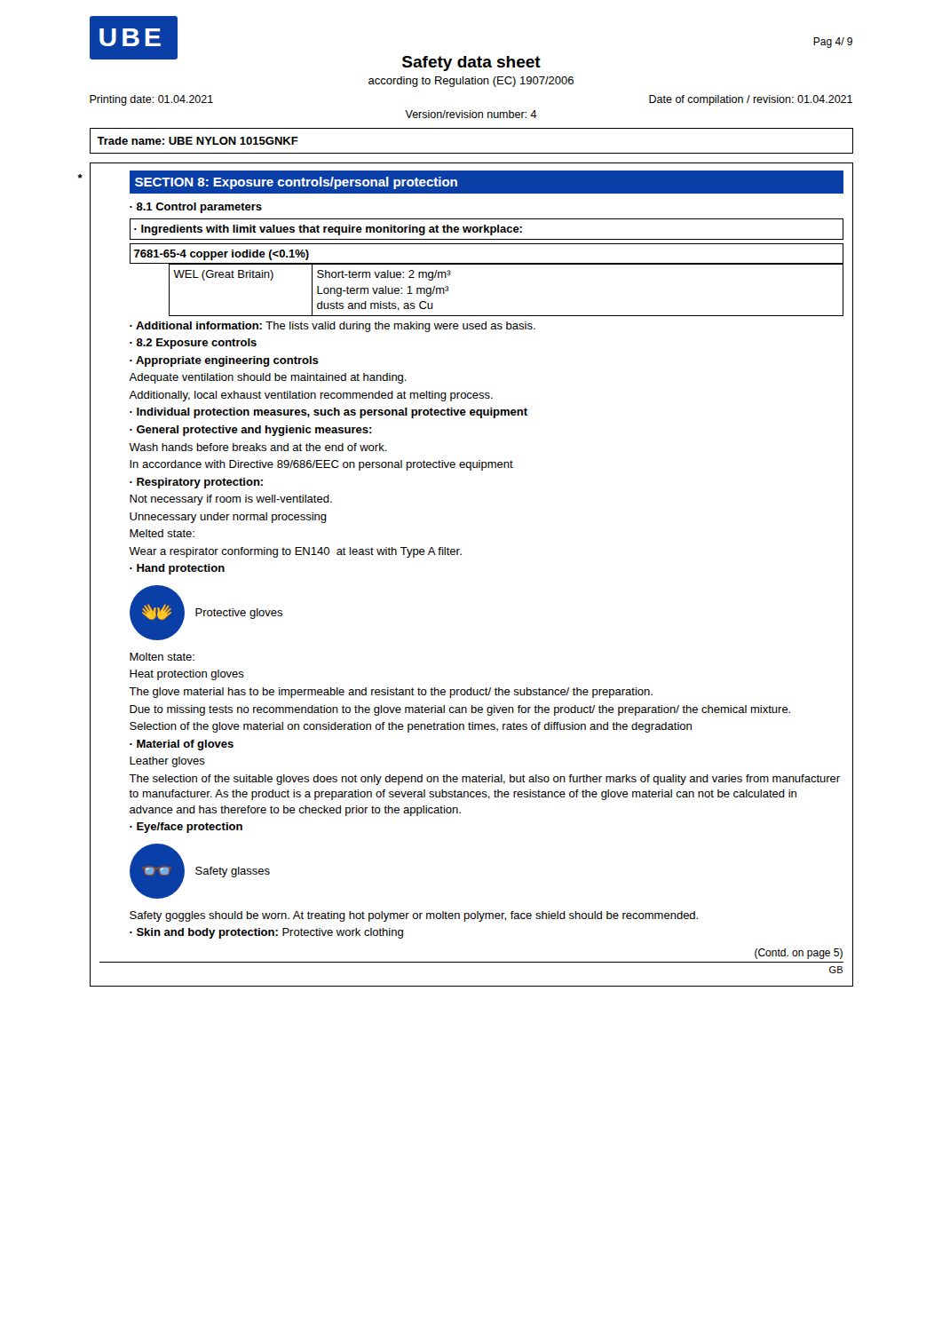UBE
Pag 4/ 9
Safety data sheet
according to Regulation (EC) 1907/2006
Printing date: 01.04.2021 Date of compilation / revision: 01.04.2021
Version/revision number: 4
Trade name: UBE NYLON 1015GNKF
*
SECTION 8: Exposure controls/personal protection
8.1 Control parameters
· Ingredients with limit values that require monitoring at the workplace:
7681-65-4 copper iodide (<0.1%)
| | WEL (Great Britain) | Short-term value: 2 mg/m³ Long-term value: 1 mg/m³ dusts and mists, as Cu |
Additional information: The lists valid during the making were used as basis.
8.2 Exposure controls
Appropriate engineering controls
Adequate ventilation should be maintained at handing.
Additionally, local exhaust ventilation recommended at melting process.
Individual protection measures, such as personal protective equipment
General protective and hygienic measures:
Wash hands before breaks and at the end of work.
In accordance with Directive 89/686/EEC on personal protective equipment
Respiratory protection:
Not necessary if room is well-ventilated.
Unnecessary under normal processing
Melted state:
Wear a respirator conforming to EN140 at least with Type A filter.
Hand protection
👐
Protective gloves
Molten state:
Heat protection gloves
The glove material has to be impermeable and resistant to the product/ the substance/ the preparation.
Due to missing tests no recommendation to the glove material can be given for the product/ the preparation/ the chemical mixture.
Selection of the glove material on consideration of the penetration times, rates of diffusion and the degradation
Material of gloves
Leather gloves
The selection of the suitable gloves does not only depend on the material, but also on further marks of quality and varies from manufacturer to manufacturer. As the product is a preparation of several substances, the resistance of the glove material can not be calculated in advance and has therefore to be checked prior to the application.
Eye/face protection
👓
Safety glasses
Safety goggles should be worn. At treating hot polymer or molten polymer, face shield should be recommended.
Skin and body protection: Protective work clothing
(Contd. on page 5)
GB